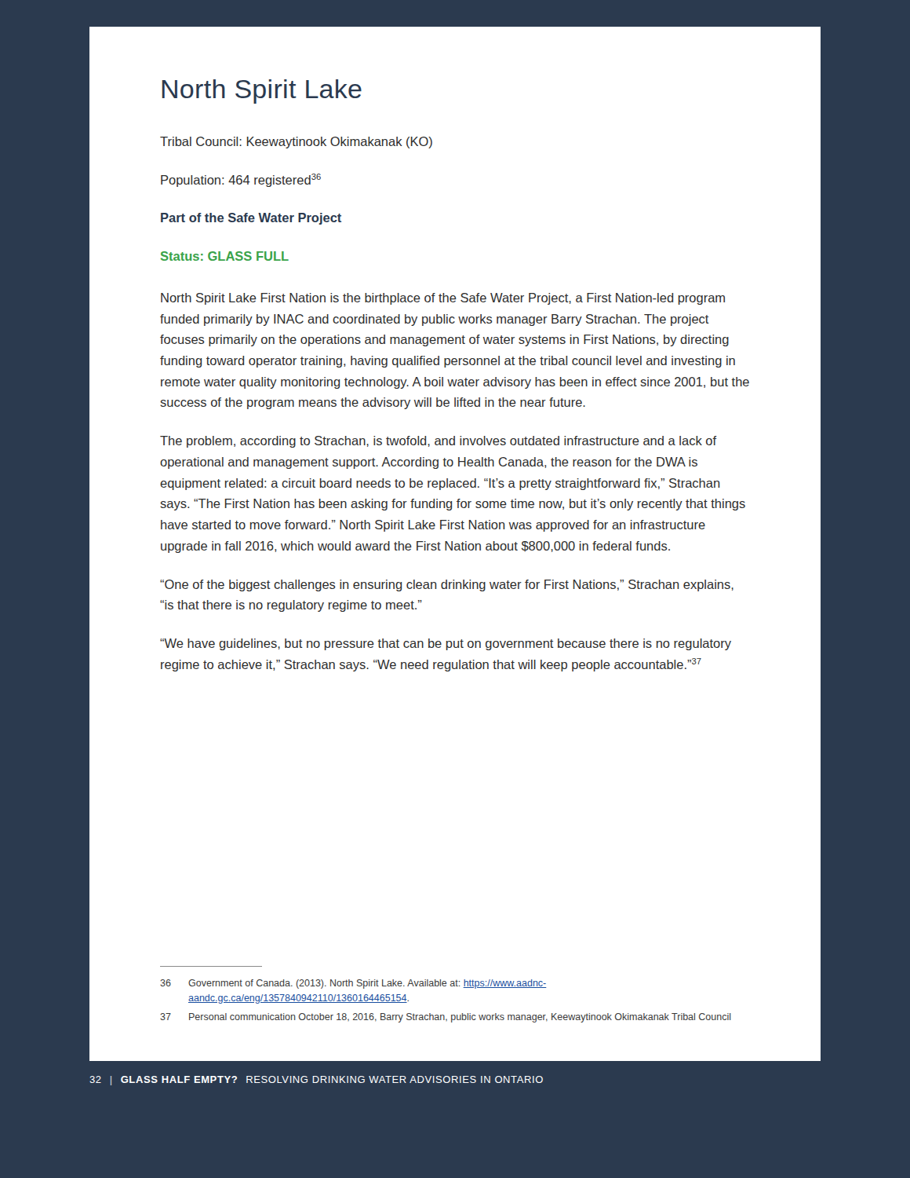North Spirit Lake
Tribal Council: Keewaytinook Okimakanak (KO)
Population: 464 registered36
Part of the Safe Water Project
Status: GLASS FULL
North Spirit Lake First Nation is the birthplace of the Safe Water Project, a First Nation-led program funded primarily by INAC and coordinated by public works manager Barry Strachan. The project focuses primarily on the operations and management of water systems in First Nations, by directing funding toward operator training, having qualified personnel at the tribal council level and investing in remote water quality monitoring technology. A boil water advisory has been in effect since 2001, but the success of the program means the advisory will be lifted in the near future.
The problem, according to Strachan, is twofold, and involves outdated infrastructure and a lack of operational and management support. According to Health Canada, the reason for the DWA is equipment related: a circuit board needs to be replaced. “It’s a pretty straightforward fix,” Strachan says. “The First Nation has been asking for funding for some time now, but it’s only recently that things have started to move forward.” North Spirit Lake First Nation was approved for an infrastructure upgrade in fall 2016, which would award the First Nation about $800,000 in federal funds.
“One of the biggest challenges in ensuring clean drinking water for First Nations,” Strachan explains, “is that there is no regulatory regime to meet.”
“We have guidelines, but no pressure that can be put on government because there is no regulatory regime to achieve it,” Strachan says. “We need regulation that will keep people accountable.”37
36
Government of Canada. (2013). North Spirit Lake. Available at: https://www.aadnc-aandc.gc.ca/eng/1357840942110/1360164465154.
37
Personal communication October 18, 2016, Barry Strachan, public works manager, Keewaytinook Okimakanak Tribal Council
32 | GLASS HALF EMPTY? RESOLVING DRINKING WATER ADVISORIES IN ONTARIO